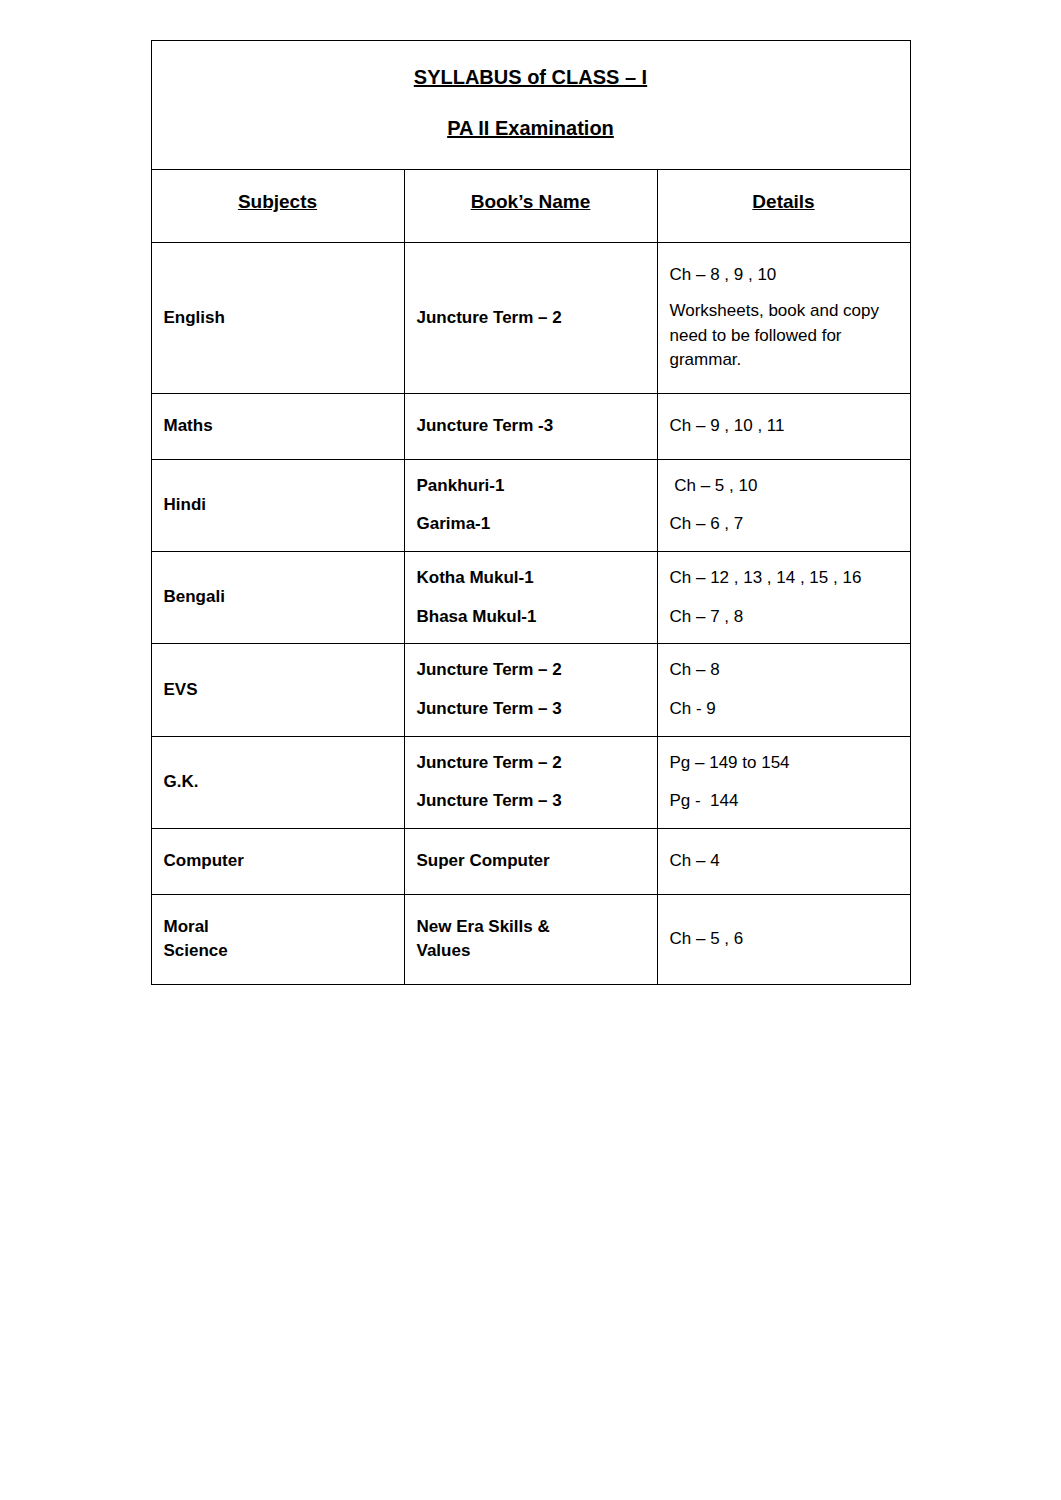| SYLLABUS of CLASS – I PA II Examination |
| Subjects | Book’s Name | Details |
| English | Juncture Term – 2 | Ch – 8 , 9 , 10 Worksheets, book and copy need to be followed for grammar. |
| Maths | Juncture Term -3 | Ch – 9 , 10 , 11 |
| Hindi | Pankhuri-1 Garima-1 | Ch – 5 , 10 Ch – 6 , 7 |
| Bengali | Kotha Mukul-1 Bhasa Mukul-1 | Ch – 12 , 13 , 14 , 15 , 16 Ch – 7 , 8 |
| EVS | Juncture Term – 2 Juncture Term – 3 | Ch – 8 Ch - 9 |
| G.K. | Juncture Term – 2 Juncture Term – 3 | Pg – 149 to 154 Pg - 144 |
| Computer | Super Computer | Ch – 4 |
| Moral Science | New Era Skills & Values | Ch – 5 , 6 |